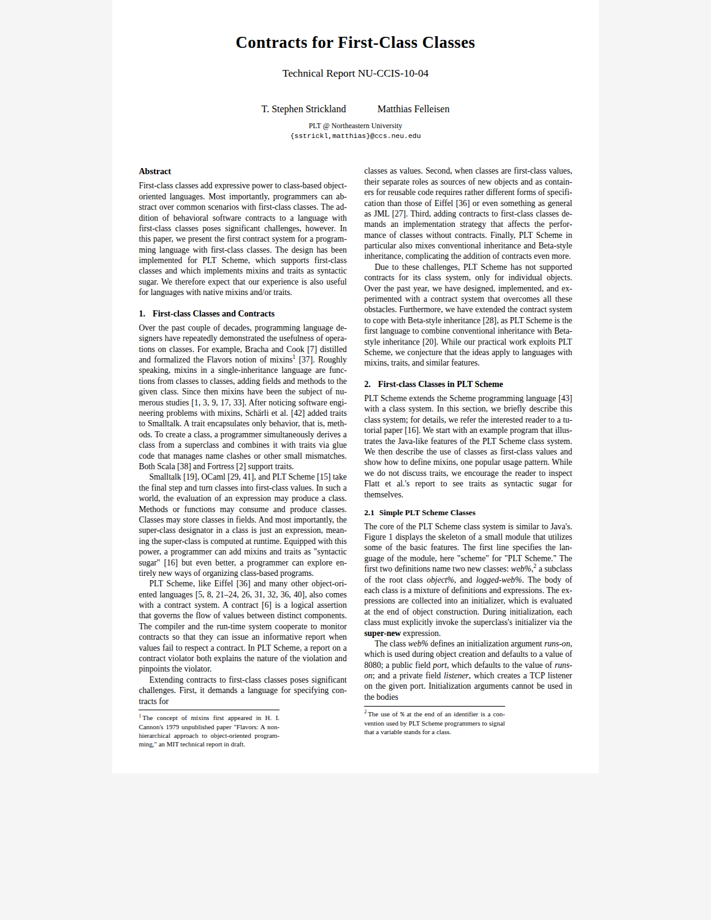Contracts for First-Class Classes
Technical Report NU-CCIS-10-04
T. Stephen Strickland Matthias Felleisen
PLT @ Northeastern University
{sstrickl,matthias}@ccs.neu.edu
Abstract
First-class classes add expressive power to class-based object-oriented languages. Most importantly, programmers can abstract over common scenarios with first-class classes. The addition of behavioral software contracts to a language with first-class classes poses significant challenges, however. In this paper, we present the first contract system for a programming language with first-class classes. The design has been implemented for PLT Scheme, which supports first-class classes and which implements mixins and traits as syntactic sugar. We therefore expect that our experience is also useful for languages with native mixins and/or traits.
1. First-class Classes and Contracts
Over the past couple of decades, programming language designers have repeatedly demonstrated the usefulness of operations on classes. For example, Bracha and Cook [7] distilled and formalized the Flavors notion of mixins1 [37]. Roughly speaking, mixins in a single-inheritance language are functions from classes to classes, adding fields and methods to the given class. Since then mixins have been the subject of numerous studies [1, 3, 9, 17, 33]. After noticing software engineering problems with mixins, Schärli et al. [42] added traits to Smalltalk. A trait encapsulates only behavior, that is, methods. To create a class, a programmer simultaneously derives a class from a superclass and combines it with traits via glue code that manages name clashes or other small mismatches. Both Scala [38] and Fortress [2] support traits.
Smalltalk [19], OCaml [29, 41], and PLT Scheme [15] take the final step and turn classes into first-class values. In such a world, the evaluation of an expression may produce a class. Methods or functions may consume and produce classes. Classes may store classes in fields. And most importantly, the super-class designator in a class is just an expression, meaning the super-class is computed at runtime. Equipped with this power, a programmer can add mixins and traits as "syntactic sugar" [16] but even better, a programmer can explore entirely new ways of organizing class-based programs.
PLT Scheme, like Eiffel [36] and many other object-oriented languages [5, 8, 21–24, 26, 31, 32, 36, 40], also comes with a contract system. A contract [6] is a logical assertion that governs the flow of values between distinct components. The compiler and the run-time system cooperate to monitor contracts so that they can issue an informative report when values fail to respect a contract. In PLT Scheme, a report on a contract violator both explains the nature of the violation and pinpoints the violator.
Extending contracts to first-class classes poses significant challenges. First, it demands a language for specifying contracts for
1The concept of mixins first appeared in H. I. Cannon's 1979 unpublished paper "Flavors: A non-hierarchical approach to object-oriented programming," an MIT technical report in draft.
classes as values. Second, when classes are first-class values, their separate roles as sources of new objects and as containers for reusable code requires rather different forms of specification than those of Eiffel [36] or even something as general as JML [27]. Third, adding contracts to first-class classes demands an implementation strategy that affects the performance of classes without contracts. Finally, PLT Scheme in particular also mixes conventional inheritance and Beta-style inheritance, complicating the addition of contracts even more.
Due to these challenges, PLT Scheme has not supported contracts for its class system, only for individual objects. Over the past year, we have designed, implemented, and experimented with a contract system that overcomes all these obstacles. Furthermore, we have extended the contract system to cope with Beta-style inheritance [28], as PLT Scheme is the first language to combine conventional inheritance with Beta-style inheritance [20]. While our practical work exploits PLT Scheme, we conjecture that the ideas apply to languages with mixins, traits, and similar features.
2. First-class Classes in PLT Scheme
PLT Scheme extends the Scheme programming language [43] with a class system. In this section, we briefly describe this class system; for details, we refer the interested reader to a tutorial paper [16]. We start with an example program that illustrates the Java-like features of the PLT Scheme class system. We then describe the use of classes as first-class values and show how to define mixins, one popular usage pattern. While we do not discuss traits, we encourage the reader to inspect Flatt et al.'s report to see traits as syntactic sugar for themselves.
2.1 Simple PLT Scheme Classes
The core of the PLT Scheme class system is similar to Java's. Figure 1 displays the skeleton of a small module that utilizes some of the basic features. The first line specifies the language of the module, here "scheme" for "PLT Scheme." The first two definitions name two new classes: web%,2 a subclass of the root class object%, and logged-web%. The body of each class is a mixture of definitions and expressions. The expressions are collected into an initializer, which is evaluated at the end of object construction. During initialization, each class must explicitly invoke the superclass's initializer via the super-new expression.
The class web% defines an initialization argument runs-on, which is used during object creation and defaults to a value of 8080; a public field port, which defaults to the value of runs-on; and a private field listener, which creates a TCP listener on the given port. Initialization arguments cannot be used in the bodies
2The use of % at the end of an identifier is a convention used by PLT Scheme programmers to signal that a variable stands for a class.